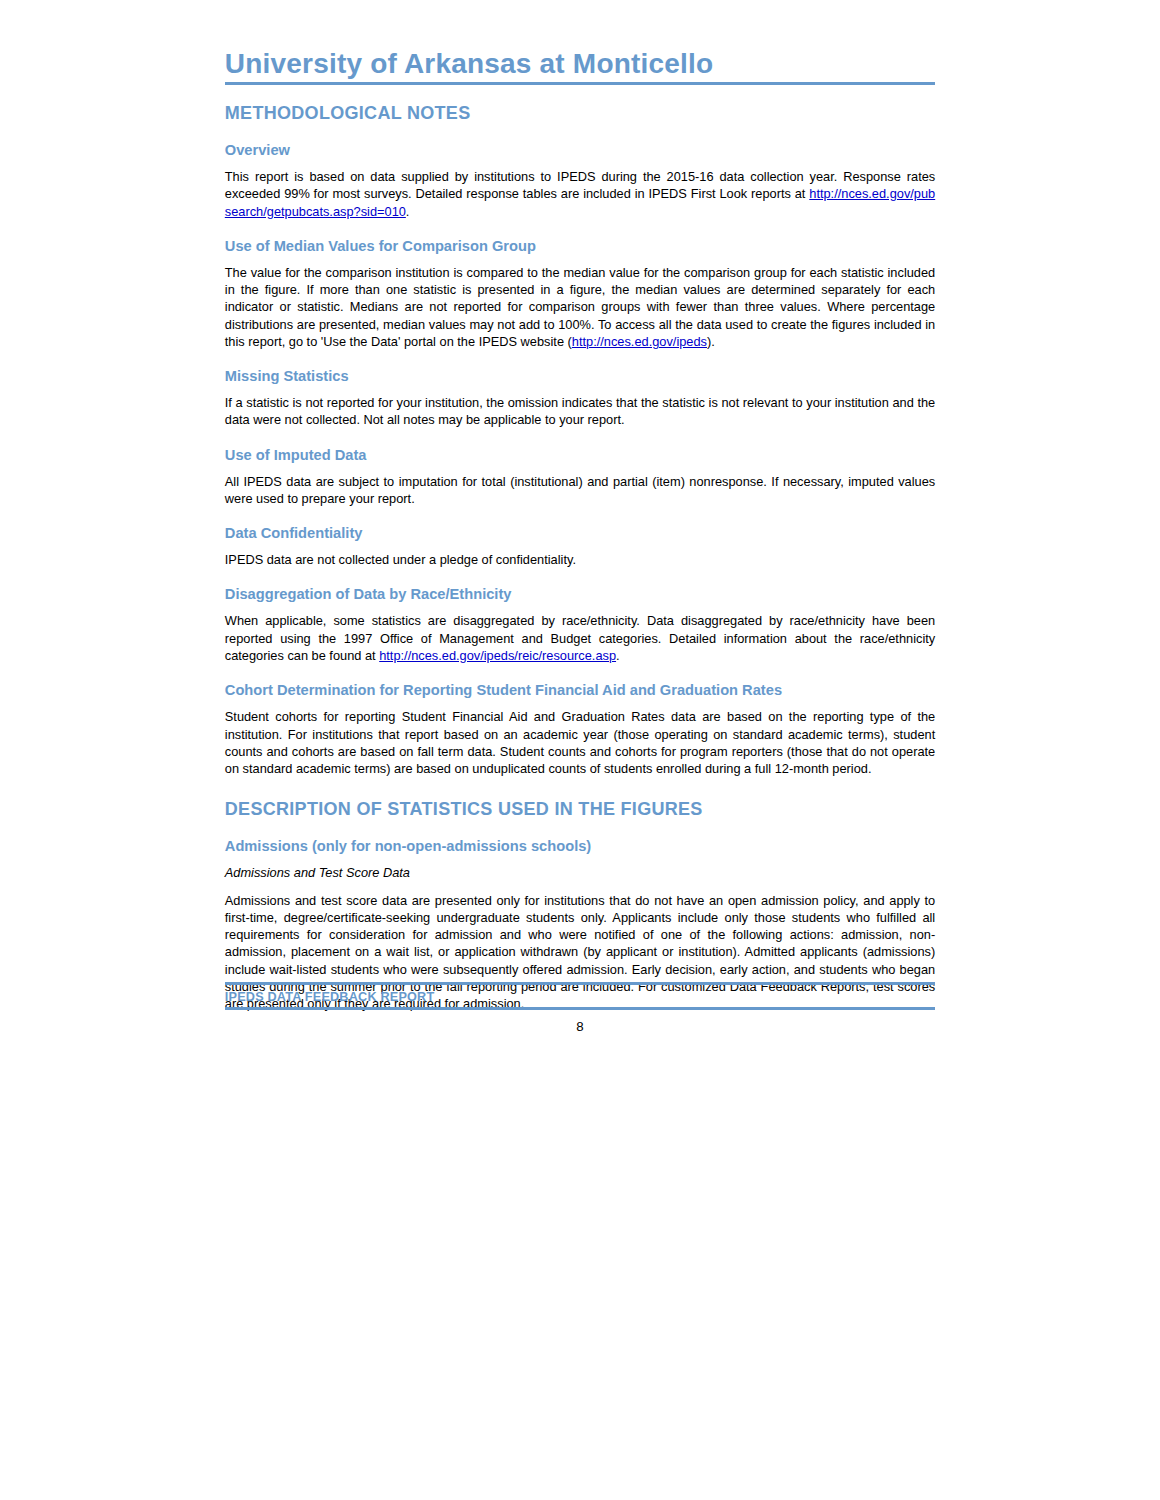University of Arkansas at Monticello
METHODOLOGICAL NOTES
Overview
This report is based on data supplied by institutions to IPEDS during the 2015-16 data collection year. Response rates exceeded 99% for most surveys. Detailed response tables are included in IPEDS First Look reports at http://nces.ed.gov/pubsearch/getpubcats.asp?sid=010.
Use of Median Values for Comparison Group
The value for the comparison institution is compared to the median value for the comparison group for each statistic included in the figure. If more than one statistic is presented in a figure, the median values are determined separately for each indicator or statistic. Medians are not reported for comparison groups with fewer than three values. Where percentage distributions are presented, median values may not add to 100%. To access all the data used to create the figures included in this report, go to 'Use the Data' portal on the IPEDS website (http://nces.ed.gov/ipeds).
Missing Statistics
If a statistic is not reported for your institution, the omission indicates that the statistic is not relevant to your institution and the data were not collected. Not all notes may be applicable to your report.
Use of Imputed Data
All IPEDS data are subject to imputation for total (institutional) and partial (item) nonresponse. If necessary, imputed values were used to prepare your report.
Data Confidentiality
IPEDS data are not collected under a pledge of confidentiality.
Disaggregation of Data by Race/Ethnicity
When applicable, some statistics are disaggregated by race/ethnicity. Data disaggregated by race/ethnicity have been reported using the 1997 Office of Management and Budget categories. Detailed information about the race/ethnicity categories can be found at http://nces.ed.gov/ipeds/reic/resource.asp.
Cohort Determination for Reporting Student Financial Aid and Graduation Rates
Student cohorts for reporting Student Financial Aid and Graduation Rates data are based on the reporting type of the institution. For institutions that report based on an academic year (those operating on standard academic terms), student counts and cohorts are based on fall term data. Student counts and cohorts for program reporters (those that do not operate on standard academic terms) are based on unduplicated counts of students enrolled during a full 12-month period.
DESCRIPTION OF STATISTICS USED IN THE FIGURES
Admissions (only for non-open-admissions schools)
Admissions and Test Score Data
Admissions and test score data are presented only for institutions that do not have an open admission policy, and apply to first-time, degree/certificate-seeking undergraduate students only. Applicants include only those students who fulfilled all requirements for consideration for admission and who were notified of one of the following actions: admission, non-admission, placement on a wait list, or application withdrawn (by applicant or institution). Admitted applicants (admissions) include wait-listed students who were subsequently offered admission. Early decision, early action, and students who began studies during the summer prior to the fall reporting period are included. For customized Data Feedback Reports, test scores are presented only if they are required for admission.
IPEDS DATA FEEDBACK REPORT
8